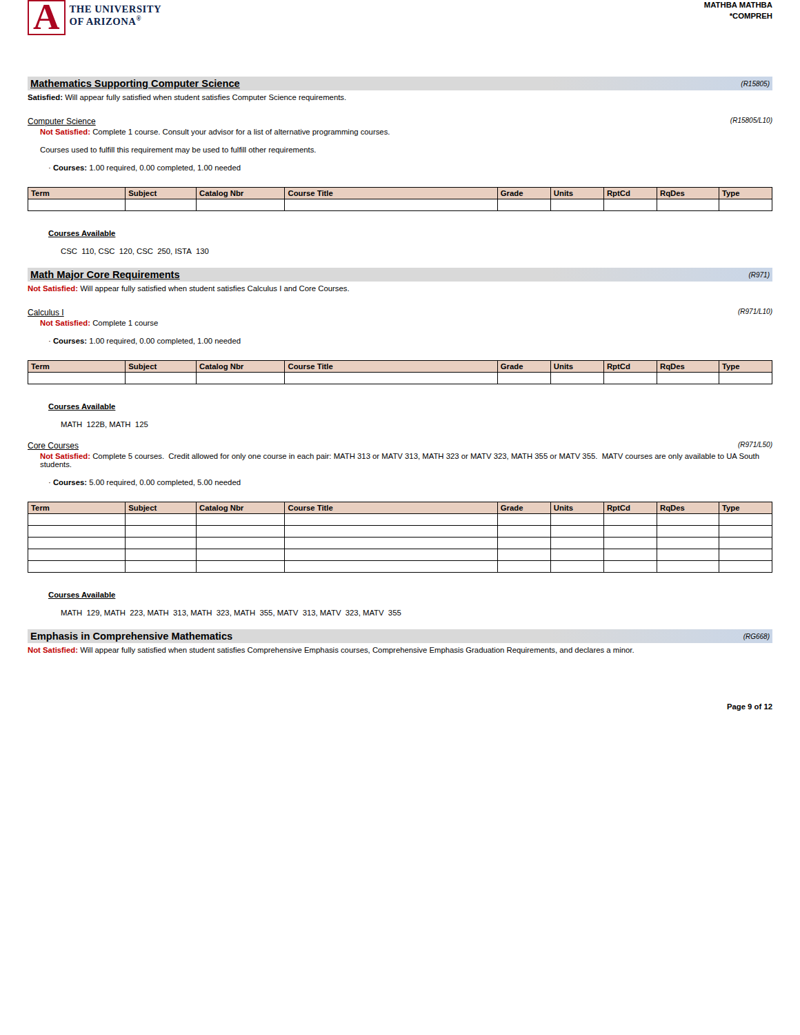A
THE UNIVERSITY
OF ARIZONA®
MATHBA MATHBA
*COMPREH
Mathematics Supporting Computer Science (R15805)
Satisfied: Will appear fully satisfied when student satisfies Computer Science requirements.
Computer Science (R15805/L10)
Not Satisfied: Complete 1 course. Consult your advisor for a list of alternative programming courses.
Courses used to fulfill this requirement may be used to fulfill other requirements.
· Courses: 1.00 required, 0.00 completed, 1.00 needed
| Term | Subject | Catalog Nbr | Course Title | Grade | Units | RptCd | RqDes | Type |
| --- | --- | --- | --- | --- | --- | --- | --- | --- |
Courses Available
CSC 110, CSC 120, CSC 250, ISTA 130
Math Major Core Requirements (R971)
Not Satisfied: Will appear fully satisfied when student satisfies Calculus I and Core Courses.
Calculus I (R971/L10)
Not Satisfied: Complete 1 course
· Courses: 1.00 required, 0.00 completed, 1.00 needed
| Term | Subject | Catalog Nbr | Course Title | Grade | Units | RptCd | RqDes | Type |
| --- | --- | --- | --- | --- | --- | --- | --- | --- |
Courses Available
MATH 122B, MATH 125
Core Courses (R971/L50)
Not Satisfied: Complete 5 courses. Credit allowed for only one course in each pair: MATH 313 or MATV 313, MATH 323 or MATV 323, MATH 355 or MATV 355. MATV courses are only available to UA South students.
· Courses: 5.00 required, 0.00 completed, 5.00 needed
| Term | Subject | Catalog Nbr | Course Title | Grade | Units | RptCd | RqDes | Type |
| --- | --- | --- | --- | --- | --- | --- | --- | --- |
Courses Available
MATH 129, MATH 223, MATH 313, MATH 323, MATH 355, MATV 313, MATV 323, MATV 355
Emphasis in Comprehensive Mathematics (RG668)
Not Satisfied: Will appear fully satisfied when student satisfies Comprehensive Emphasis courses, Comprehensive Emphasis Graduation Requirements, and declares a minor.
Page 9 of 12